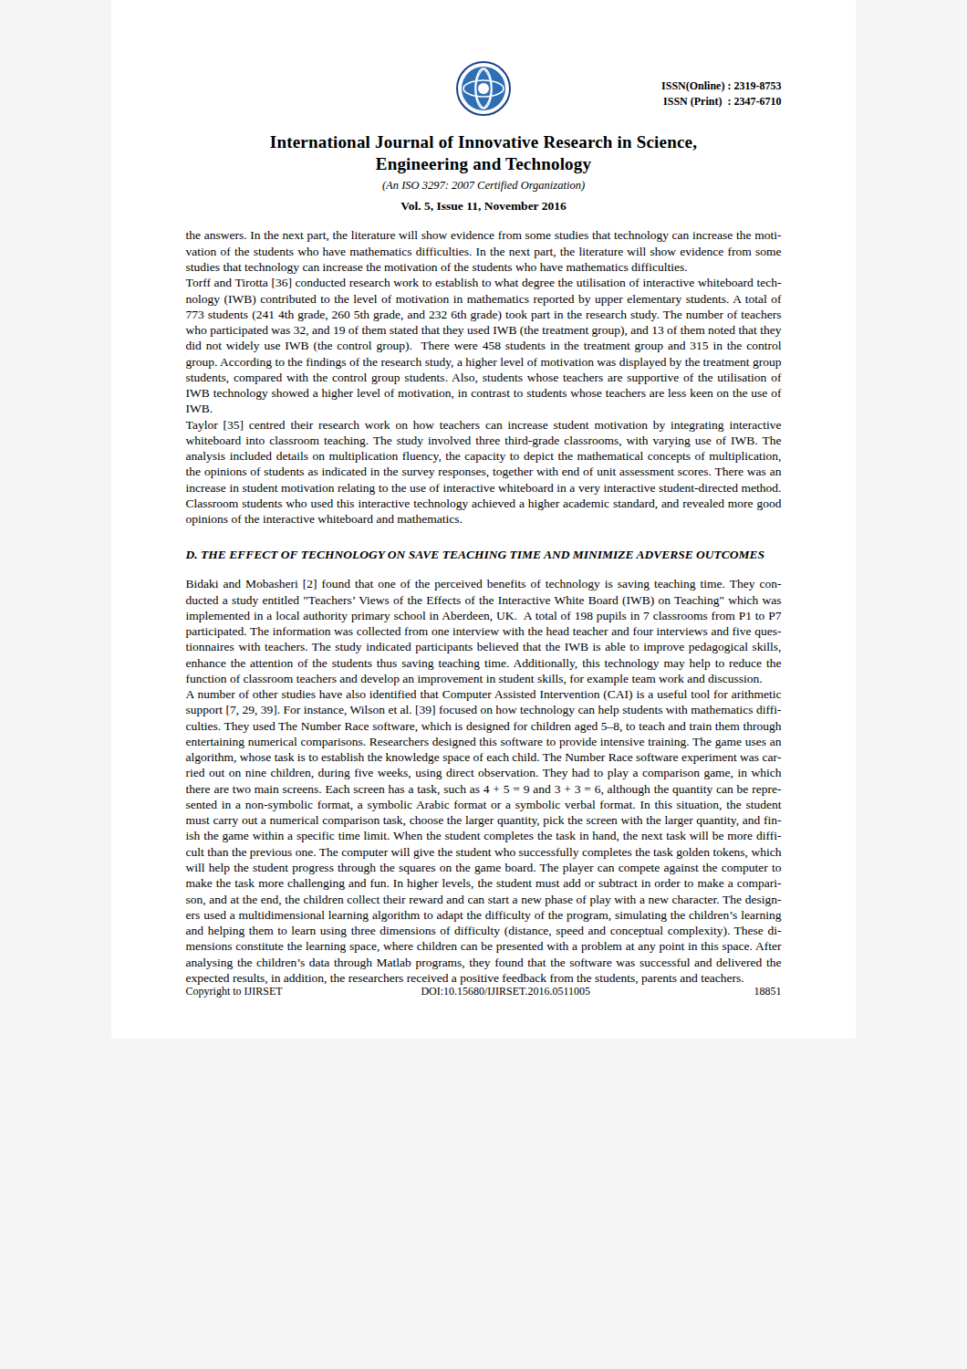ISSN(Online) : 2319-8753
ISSN (Print) : 2347-6710
International Journal of Innovative Research in Science,
Engineering and Technology
(An ISO 3297: 2007 Certified Organization)
Vol. 5, Issue 11, November 2016
the answers. In the next part, the literature will show evidence from some studies that technology can increase the motivation of the students who have mathematics difficulties. In the next part, the literature will show evidence from some studies that technology can increase the motivation of the students who have mathematics difficulties.
Torff and Tirotta [36] conducted research work to establish to what degree the utilisation of interactive whiteboard technology (IWB) contributed to the level of motivation in mathematics reported by upper elementary students. A total of 773 students (241 4th grade, 260 5th grade, and 232 6th grade) took part in the research study. The number of teachers who participated was 32, and 19 of them stated that they used IWB (the treatment group), and 13 of them noted that they did not widely use IWB (the control group). There were 458 students in the treatment group and 315 in the control group. According to the findings of the research study, a higher level of motivation was displayed by the treatment group students, compared with the control group students. Also, students whose teachers are supportive of the utilisation of IWB technology showed a higher level of motivation, in contrast to students whose teachers are less keen on the use of IWB.
Taylor [35] centred their research work on how teachers can increase student motivation by integrating interactive whiteboard into classroom teaching. The study involved three third-grade classrooms, with varying use of IWB. The analysis included details on multiplication fluency, the capacity to depict the mathematical concepts of multiplication, the opinions of students as indicated in the survey responses, together with end of unit assessment scores. There was an increase in student motivation relating to the use of interactive whiteboard in a very interactive student-directed method. Classroom students who used this interactive technology achieved a higher academic standard, and revealed more good opinions of the interactive whiteboard and mathematics.
D. The effect of technology on save teaching time and minimize adverse outcomes
Bidaki and Mobasheri [2] found that one of the perceived benefits of technology is saving teaching time. They conducted a study entitled "Teachers’ Views of the Effects of the Interactive White Board (IWB) on Teaching" which was implemented in a local authority primary school in Aberdeen, UK. A total of 198 pupils in 7 classrooms from P1 to P7 participated. The information was collected from one interview with the head teacher and four interviews and five questionnaires with teachers. The study indicated participants believed that the IWB is able to improve pedagogical skills, enhance the attention of the students thus saving teaching time. Additionally, this technology may help to reduce the function of classroom teachers and develop an improvement in student skills, for example team work and discussion.
A number of other studies have also identified that Computer Assisted Intervention (CAI) is a useful tool for arithmetic support [7, 29, 39]. For instance, Wilson et al. [39] focused on how technology can help students with mathematics difficulties. They used The Number Race software, which is designed for children aged 5–8, to teach and train them through entertaining numerical comparisons. Researchers designed this software to provide intensive training. The game uses an algorithm, whose task is to establish the knowledge space of each child. The Number Race software experiment was carried out on nine children, during five weeks, using direct observation. They had to play a comparison game, in which there are two main screens. Each screen has a task, such as 4 + 5 = 9 and 3 + 3 = 6, although the quantity can be represented in a non-symbolic format, a symbolic Arabic format or a symbolic verbal format. In this situation, the student must carry out a numerical comparison task, choose the larger quantity, pick the screen with the larger quantity, and finish the game within a specific time limit. When the student completes the task in hand, the next task will be more difficult than the previous one. The computer will give the student who successfully completes the task golden tokens, which will help the student progress through the squares on the game board. The player can compete against the computer to make the task more challenging and fun. In higher levels, the student must add or subtract in order to make a comparison, and at the end, the children collect their reward and can start a new phase of play with a new character. The designers used a multidimensional learning algorithm to adapt the difficulty of the program, simulating the children’s learning and helping them to learn using three dimensions of difficulty (distance, speed and conceptual complexity). These dimensions constitute the learning space, where children can be presented with a problem at any point in this space. After analysing the children’s data through Matlab programs, they found that the software was successful and delivered the expected results, in addition, the researchers received a positive feedback from the students, parents and teachers.
Copyright to IJIRSET
DOI:10.15680/IJIRSET.2016.0511005
18851